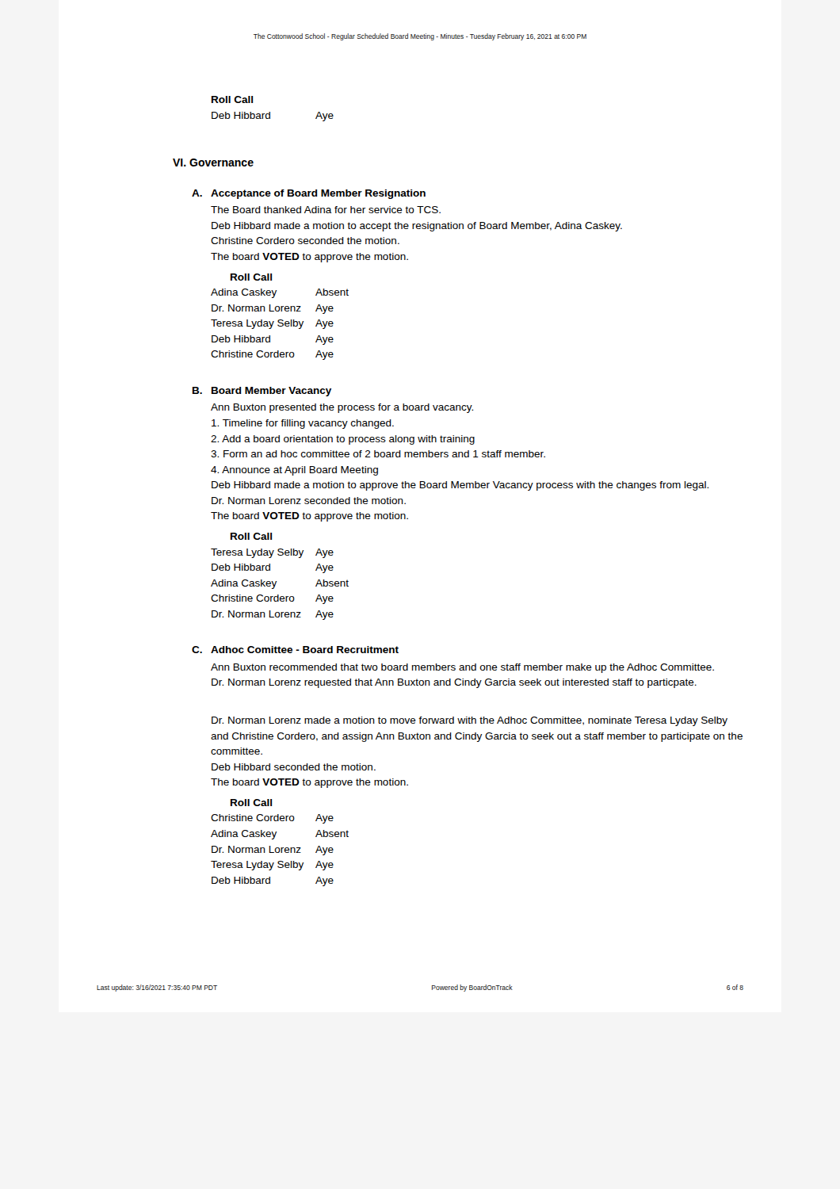The Cottonwood School - Regular Scheduled Board Meeting - Minutes - Tuesday February 16, 2021 at 6:00 PM
Roll Call
| Deb Hibbard | Aye |
VI. Governance
A. Acceptance of Board Member Resignation
The Board thanked Adina for her service to TCS.
Deb Hibbard made a motion to accept the resignation of Board Member, Adina Caskey.
Christine Cordero seconded the motion.
The board VOTED to approve the motion.
Roll Call
| Adina Caskey | Absent |
| Dr. Norman Lorenz | Aye |
| Teresa Lyday Selby | Aye |
| Deb Hibbard | Aye |
| Christine Cordero | Aye |
B. Board Member Vacancy
Ann Buxton presented the process for a board vacancy.
1. Timeline for filling vacancy changed.
2. Add a board orientation to process along with training
3. Form an ad hoc committee of 2 board members and 1 staff member.
4. Announce at April Board Meeting
Deb Hibbard made a motion to approve the Board Member Vacancy process with the changes from legal.
Dr. Norman Lorenz seconded the motion.
The board VOTED to approve the motion.
Roll Call
| Teresa Lyday Selby | Aye |
| Deb Hibbard | Aye |
| Adina Caskey | Absent |
| Christine Cordero | Aye |
| Dr. Norman Lorenz | Aye |
C. Adhoc Comittee - Board Recruitment
Ann Buxton recommended that two board members and one staff member make up the Adhoc Committee.
Dr. Norman Lorenz requested that Ann Buxton and Cindy Garcia seek out interested staff to particpate.
Dr. Norman Lorenz made a motion to move forward with the Adhoc Committee, nominate Teresa Lyday Selby and Christine Cordero, and assign Ann Buxton and Cindy Garcia to seek out a staff member to participate on the committee.
Deb Hibbard seconded the motion.
The board VOTED to approve the motion.
Roll Call
| Christine Cordero | Aye |
| Adina Caskey | Absent |
| Dr. Norman Lorenz | Aye |
| Teresa Lyday Selby | Aye |
| Deb Hibbard | Aye |
Last update: 3/16/2021 7:35:40 PM PDT
Powered by BoardOnTrack
6 of 8